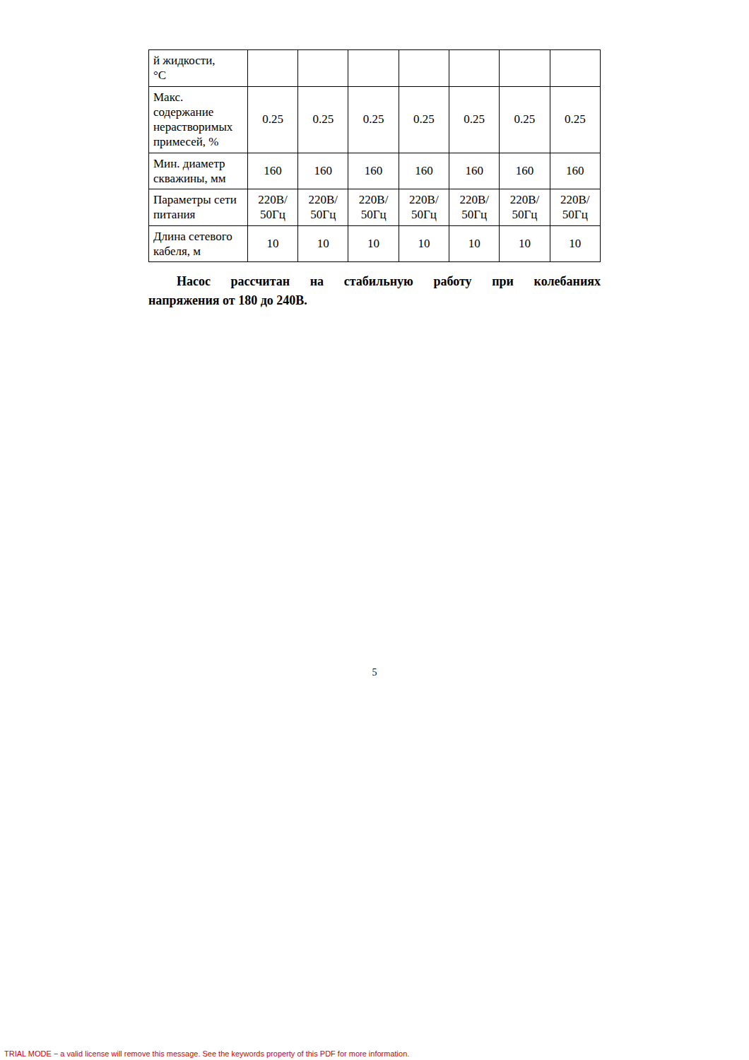| й жидкости, °C | | | | | | | |
| Макс. содержание нерастворимых примесей, % | 0.25 | 0.25 | 0.25 | 0.25 | 0.25 | 0.25 | 0.25 |
| Мин. диаметр скважины, мм | 160 | 160 | 160 | 160 | 160 | 160 | 160 |
| Параметры сети питания | 220В/ 50Гц | 220В/ 50Гц | 220В/ 50Гц | 220В/ 50Гц | 220В/ 50Гц | 220В/ 50Гц | 220В/ 50Гц |
| Длина сетевого кабеля, м | 10 | 10 | 10 | 10 | 10 | 10 | 10 |
Насос рассчитан на стабильную работу при колебаниях напряжения от 180 до 240В.
5
TRIAL MODE − a valid license will remove this message. See the keywords property of this PDF for more information.